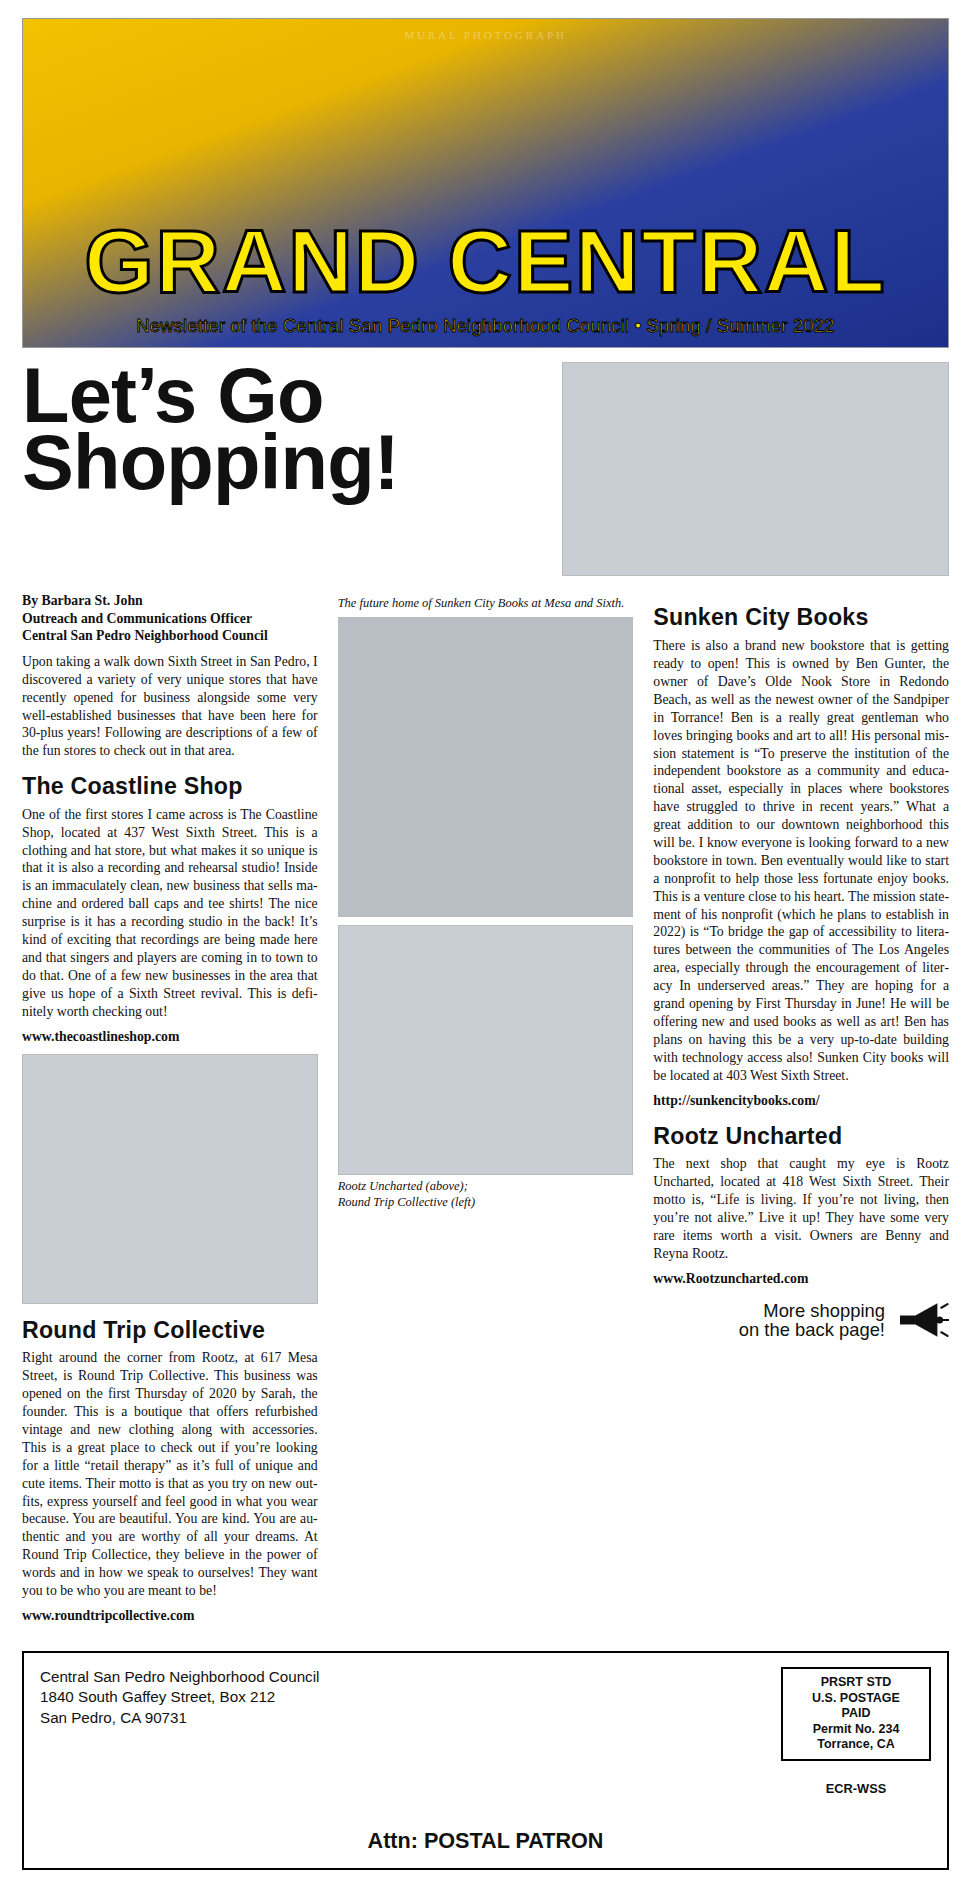mural photograph
GRAND CENTRAL
Newsletter of the Central San Pedro Neighborhood Council • Spring / Summer 2022
Let’s Go
Shopping!
By Barbara St. John
Outreach and Communications Officer
Central San Pedro Neighborhood Council
Upon taking a walk down Sixth Street in San Pedro, I discovered a variety of very unique stores that have recently opened for business alongside some very well-established businesses that have been here for 30-plus years! Following are descriptions of a few of the fun stores to check out in that area.
The Coastline Shop
One of the first stores I came across is The Coastline Shop, located at 437 West Sixth Street. This is a clothing and hat store, but what makes it so unique is that it is also a recording and rehearsal studio! Inside is an immaculately clean, new business that sells machine and ordered ball caps and tee shirts! The nice surprise is it has a recording studio in the back! It’s kind of exciting that recordings are being made here and that singers and players are coming in to town to do that. One of a few new businesses in the area that give us hope of a Sixth Street revival. This is definitely worth checking out!
www.thecoastlineshop.com
Round Trip Collective
Right around the corner from Rootz, at 617 Mesa Street, is Round Trip Collective. This business was opened on the first Thursday of 2020 by Sarah, the founder. This is a boutique that offers refurbished vintage and new clothing along with accessories. This is a great place to check out if you’re looking for a little “retail therapy” as it’s full of unique and cute items. Their motto is that as you try on new outfits, express yourself and feel good in what you wear because. You are beautiful. You are kind. You are authentic and you are worthy of all your dreams. At Round Trip Collectice, they believe in the power of words and in how we speak to ourselves! They want you to be who you are meant to be!
www.roundtripcollective.com
The future home of Sunken City Books at Mesa and Sixth.
Rootz Uncharted (above);
Round Trip Collective (left)
Sunken City Books
There is also a brand new bookstore that is getting ready to open! This is owned by Ben Gunter, the owner of Dave’s Olde Nook Store in Redondo Beach, as well as the newest owner of the Sandpiper in Torrance! Ben is a really great gentleman who loves bringing books and art to all! His personal mission statement is “To preserve the institution of the independent bookstore as a community and educational asset, especially in places where bookstores have struggled to thrive in recent years.” What a great addition to our downtown neighborhood this will be. I know everyone is looking forward to a new bookstore in town. Ben eventually would like to start a nonprofit to help those less fortunate enjoy books. This is a venture close to his heart. The mission statement of his nonprofit (which he plans to establish in 2022) is “To bridge the gap of accessibility to literatures between the communities of The Los Angeles area, especially through the encouragement of literacy In underserved areas.” They are hoping for a grand opening by First Thursday in June! He will be offering new and used books as well as art! Ben has plans on having this be a very up-to-date building with technology access also! Sunken City books will be located at 403 West Sixth Street.
http://sunkencitybooks.com/
Rootz Uncharted
The next shop that caught my eye is Rootz Uncharted, located at 418 West Sixth Street. Their motto is, “Life is living. If you’re not living, then you’re not alive.” Live it up! They have some very rare items worth a visit. Owners are Benny and Reyna Rootz.
www.Rootzuncharted.com
More shopping
on the back page!
Central San Pedro Neighborhood Council
1840 South Gaffey Street, Box 212
San Pedro, CA 90731
PRSRT STD
U.S. POSTAGE
PAID
Permit No. 234
Torrance, CA
ECR-WSS
Attn: POSTAL PATRON